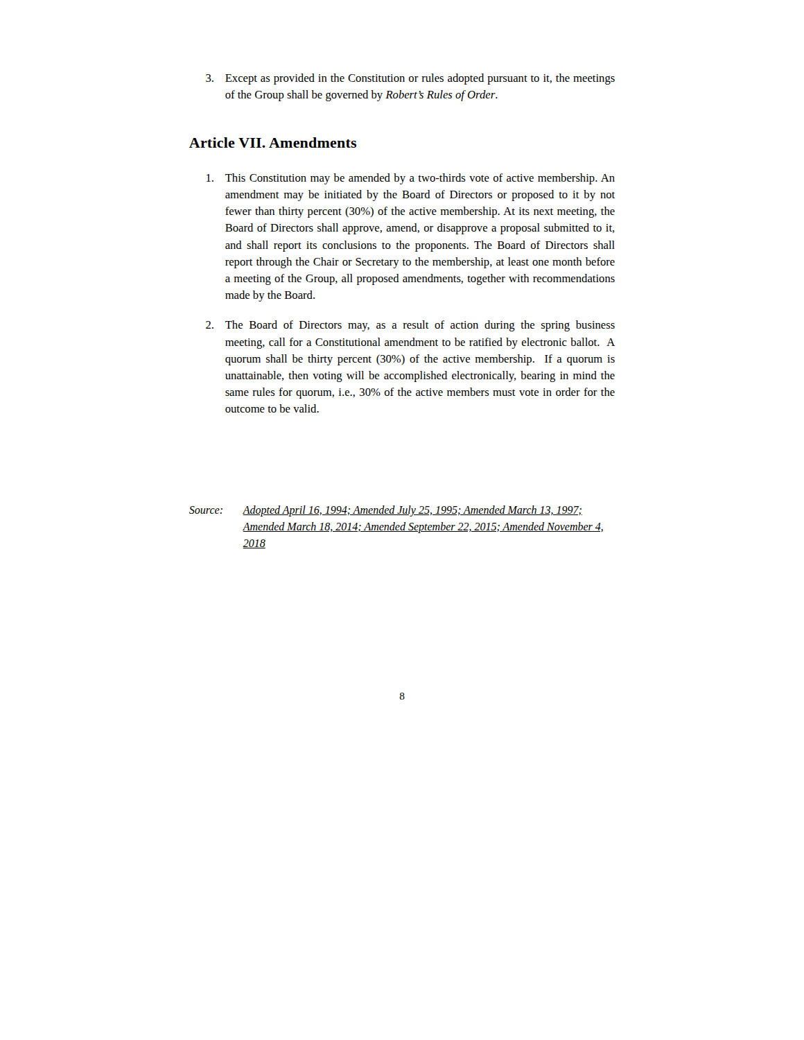Except as provided in the Constitution or rules adopted pursuant to it, the meetings of the Group shall be governed by Robert’s Rules of Order.
Article VII. Amendments
This Constitution may be amended by a two-thirds vote of active membership. An amendment may be initiated by the Board of Directors or proposed to it by not fewer than thirty percent (30%) of the active membership. At its next meeting, the Board of Directors shall approve, amend, or disapprove a proposal submitted to it, and shall report its conclusions to the proponents. The Board of Directors shall report through the Chair or Secretary to the membership, at least one month before a meeting of the Group, all proposed amendments, together with recommendations made by the Board.
The Board of Directors may, as a result of action during the spring business meeting, call for a Constitutional amendment to be ratified by electronic ballot. A quorum shall be thirty percent (30%) of the active membership. If a quorum is unattainable, then voting will be accomplished electronically, bearing in mind the same rules for quorum, i.e., 30% of the active members must vote in order for the outcome to be valid.
Source:
Adopted April 16, 1994; Amended July 25, 1995; Amended March 13, 1997; Amended March 18, 2014; Amended September 22, 2015; Amended November 4, 2018
8